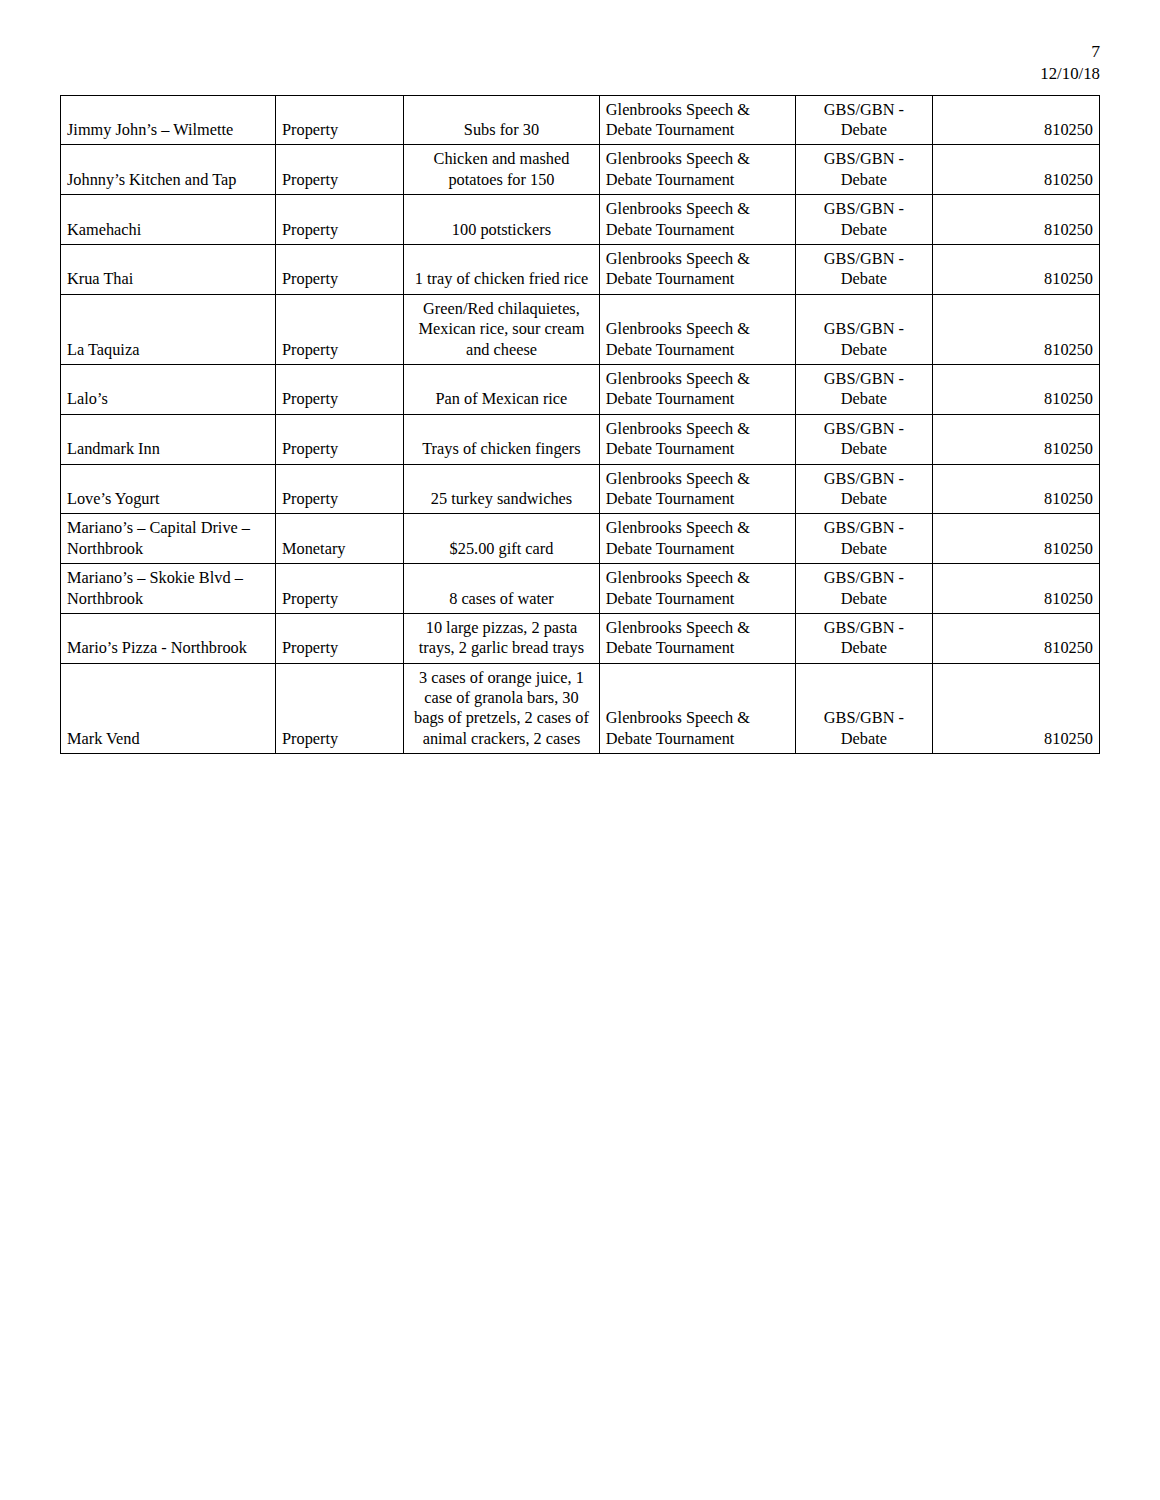7
12/10/18
| Jimmy John’s – Wilmette | Property | Subs for 30 | Glenbrooks Speech & Debate Tournament | GBS/GBN - Debate | 810250 |
| Johnny’s Kitchen and Tap | Property | Chicken and mashed potatoes for 150 | Glenbrooks Speech & Debate Tournament | GBS/GBN - Debate | 810250 |
| Kamehachi | Property | 100 potstickers | Glenbrooks Speech & Debate Tournament | GBS/GBN - Debate | 810250 |
| Krua Thai | Property | 1 tray of chicken fried rice | Glenbrooks Speech & Debate Tournament | GBS/GBN - Debate | 810250 |
| La Taquiza | Property | Green/Red chilaquietes, Mexican rice, sour cream and cheese | Glenbrooks Speech & Debate Tournament | GBS/GBN - Debate | 810250 |
| Lalo’s | Property | Pan of Mexican rice | Glenbrooks Speech & Debate Tournament | GBS/GBN - Debate | 810250 |
| Landmark Inn | Property | Trays of chicken fingers | Glenbrooks Speech & Debate Tournament | GBS/GBN - Debate | 810250 |
| Love’s Yogurt | Property | 25 turkey sandwiches | Glenbrooks Speech & Debate Tournament | GBS/GBN - Debate | 810250 |
| Mariano’s – Capital Drive – Northbrook | Monetary | $25.00 gift card | Glenbrooks Speech & Debate Tournament | GBS/GBN - Debate | 810250 |
| Mariano’s – Skokie Blvd – Northbrook | Property | 8 cases of water | Glenbrooks Speech & Debate Tournament | GBS/GBN - Debate | 810250 |
| Mario’s Pizza - Northbrook | Property | 10 large pizzas, 2 pasta trays, 2 garlic bread trays | Glenbrooks Speech & Debate Tournament | GBS/GBN - Debate | 810250 |
| Mark Vend | Property | 3 cases of orange juice, 1 case of granola bars, 30 bags of pretzels, 2 cases of animal crackers, 2 cases | Glenbrooks Speech & Debate Tournament | GBS/GBN - Debate | 810250 |